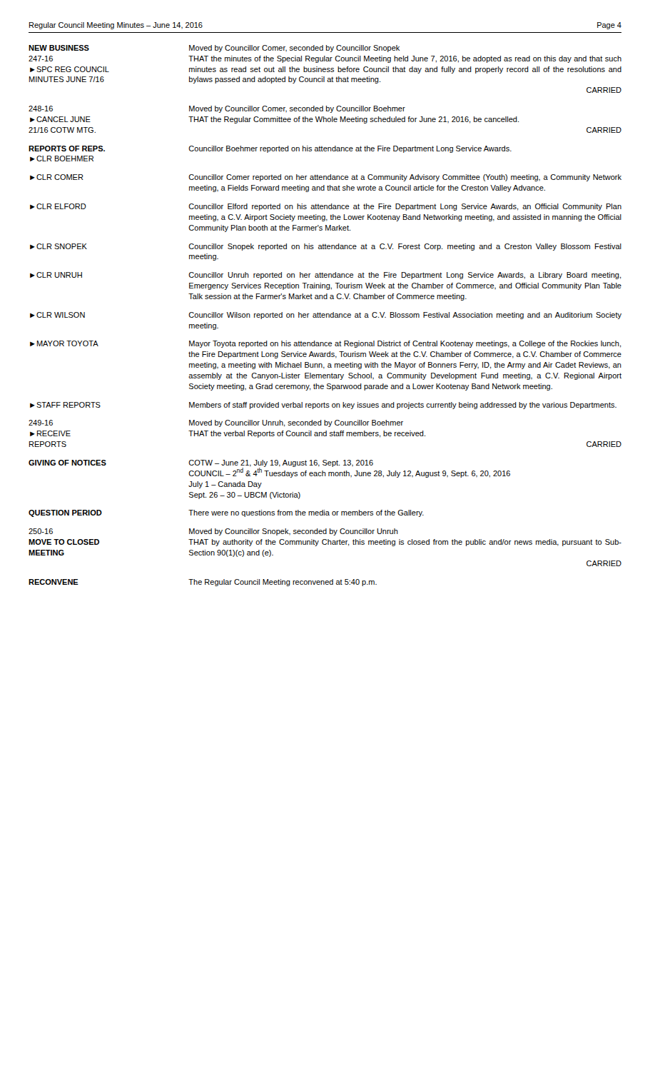Regular Council Meeting Minutes – June 14, 2016 Page 4
| NEW BUSINESS 247-16 ► SPC REG COUNCIL MINUTES JUNE 7/16 | Moved by Councillor Comer, seconded by Councillor Snopek THAT the minutes of the Special Regular Council Meeting held June 7, 2016, be adopted as read on this day and that such minutes as read set out all the business before Council that day and fully and properly record all of the resolutions and bylaws passed and adopted by Council at that meeting. CARRIED |
| 248-16 ► CANCEL JUNE 21/16 COTW MTG. | Moved by Councillor Comer, seconded by Councillor Boehmer THAT the Regular Committee of the Whole Meeting scheduled for June 21, 2016, be cancelled. CARRIED |
| REPORTS OF REPS. ► CLR BOEHMER | Councillor Boehmer reported on his attendance at the Fire Department Long Service Awards. |
| ► CLR COMER | Councillor Comer reported on her attendance at a Community Advisory Committee (Youth) meeting, a Community Network meeting, a Fields Forward meeting and that she wrote a Council article for the Creston Valley Advance. |
| ► CLR ELFORD | Councillor Elford reported on his attendance at the Fire Department Long Service Awards, an Official Community Plan meeting, a C.V. Airport Society meeting, the Lower Kootenay Band Networking meeting, and assisted in manning the Official Community Plan booth at the Farmer's Market. |
| ► CLR SNOPEK | Councillor Snopek reported on his attendance at a C.V. Forest Corp. meeting and a Creston Valley Blossom Festival meeting. |
| ► CLR UNRUH | Councillor Unruh reported on her attendance at the Fire Department Long Service Awards, a Library Board meeting, Emergency Services Reception Training, Tourism Week at the Chamber of Commerce, and Official Community Plan Table Talk session at the Farmer's Market and a C.V. Chamber of Commerce meeting. |
| ► CLR WILSON | Councillor Wilson reported on her attendance at a C.V. Blossom Festival Association meeting and an Auditorium Society meeting. |
| ► MAYOR TOYOTA | Mayor Toyota reported on his attendance at Regional District of Central Kootenay meetings, a College of the Rockies lunch, the Fire Department Long Service Awards, Tourism Week at the C.V. Chamber of Commerce, a C.V. Chamber of Commerce meeting, a meeting with Michael Bunn, a meeting with the Mayor of Bonners Ferry, ID, the Army and Air Cadet Reviews, an assembly at the Canyon-Lister Elementary School, a Community Development Fund meeting, a C.V. Regional Airport Society meeting, a Grad ceremony, the Sparwood parade and a Lower Kootenay Band Network meeting. |
| ► STAFF REPORTS | Members of staff provided verbal reports on key issues and projects currently being addressed by the various Departments. |
| 249-16 ► RECEIVE REPORTS | Moved by Councillor Unruh, seconded by Councillor Boehmer THAT the verbal Reports of Council and staff members, be received. CARRIED |
| GIVING OF NOTICES | COTW – June 21, July 19, August 16, Sept. 13, 2016 COUNCIL – 2 nd & 4 th Tuesdays of each month, June 28, July 12, August 9, Sept. 6, 20, 2016 July 1 – Canada Day Sept. 26 – 30 – UBCM (Victoria) |
| QUESTION PERIOD | There were no questions from the media or members of the Gallery. |
| 250-16 MOVE TO CLOSED MEETING | Moved by Councillor Snopek, seconded by Councillor Unruh THAT by authority of the Community Charter, this meeting is closed from the public and/or news media, pursuant to Sub-Section 90(1)(c) and (e). CARRIED |
| RECONVENE | The Regular Council Meeting reconvened at 5:40 p.m. |